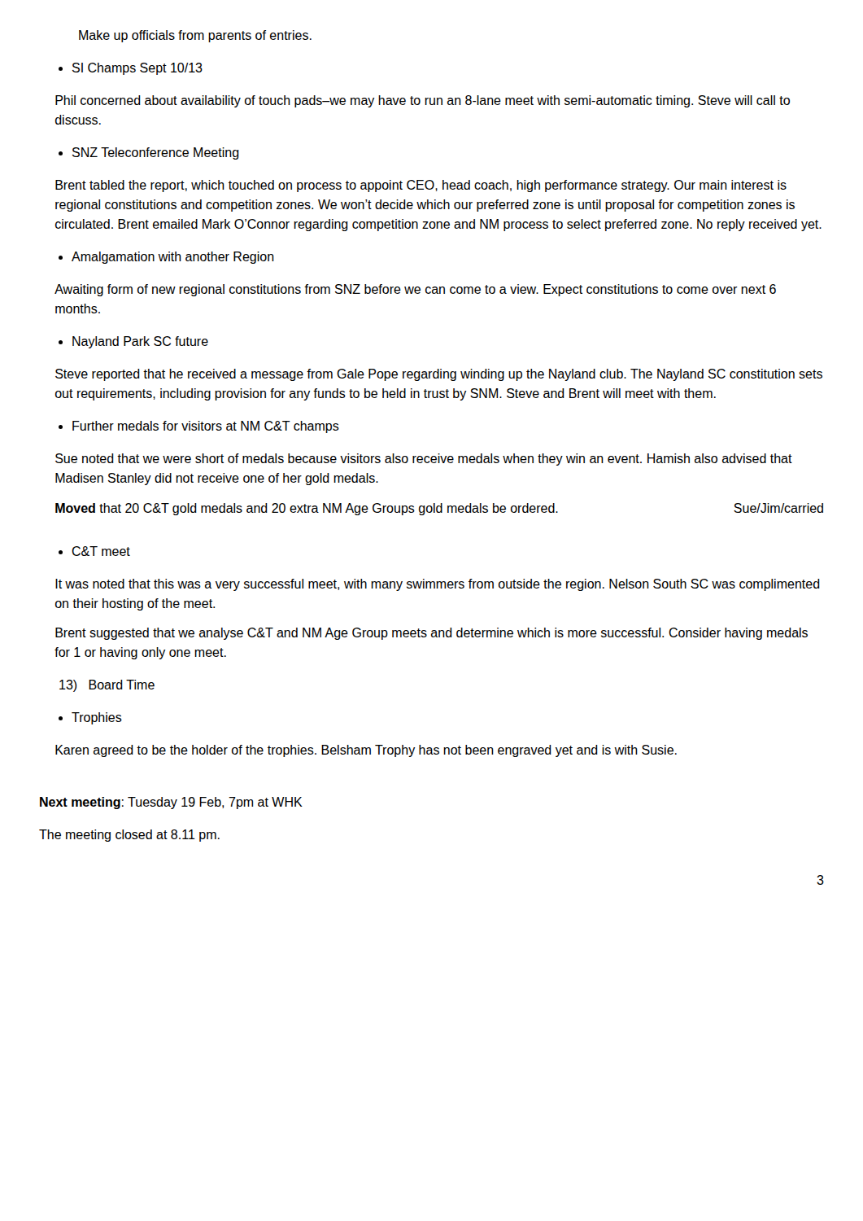Make up officials from parents of entries.
SI Champs Sept 10/13
Phil concerned about availability of touch pads–we may have to run an 8-lane meet with semi-automatic timing. Steve will call to discuss.
SNZ Teleconference Meeting
Brent tabled the report, which touched on process to appoint CEO, head coach, high performance strategy. Our main interest is regional constitutions and competition zones. We won’t decide which our preferred zone is until proposal for competition zones is circulated. Brent emailed Mark O’Connor regarding competition zone and NM process to select preferred zone. No reply received yet.
Amalgamation with another Region
Awaiting form of new regional constitutions from SNZ before we can come to a view. Expect constitutions to come over next 6 months.
Nayland Park SC future
Steve reported that he received a message from Gale Pope regarding winding up the Nayland club. The Nayland SC constitution sets out requirements, including provision for any funds to be held in trust by SNM. Steve and Brent will meet with them.
Further medals for visitors at NM C&T champs
Sue noted that we were short of medals because visitors also receive medals when they win an event. Hamish also advised that Madisen Stanley did not receive one of her gold medals.
Moved that 20 C&T gold medals and 20 extra NM Age Groups gold medals be ordered. Sue/Jim/carried
C&T meet
It was noted that this was a very successful meet, with many swimmers from outside the region. Nelson South SC was complimented on their hosting of the meet.
Brent suggested that we analyse C&T and NM Age Group meets and determine which is more successful. Consider having medals for 1 or having only one meet.
13) Board Time
Trophies
Karen agreed to be the holder of the trophies. Belsham Trophy has not been engraved yet and is with Susie.
Next meeting: Tuesday 19 Feb, 7pm at WHK
The meeting closed at 8.11 pm.
3